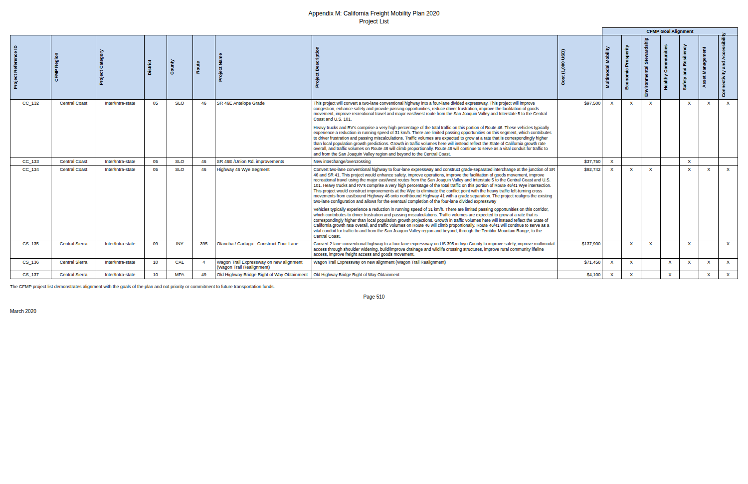Appendix M: California Freight Mobility Plan 2020
Project List
| | CFMP Goal Alignment |
| --- | --- |
| Project Reference ID | CFMP Region | Project Category | District | County | Route | Project Name | Project Description | Cost (1,000 USD) | Multimodal Mobility | Economic Prosperity | Environmental Stewardship | Healthy Communities | Safety and Resiliency | Asset Management | Connectivity and Accessibility |
| CC_132 | Central Coast | Inter/Intra-state | 05 | SLO | 46 | SR 46E Antelope Grade | This project will convert a two-lane conventional highway into a four-lane divided expressway. This project will improve congestion, enhance safety and provide passing opportunities, reduce driver frustration, improve the facilitation of goods movement, improve recreational travel and major east/west route from the San Joaquin Valley and Interstate 5 to the Central Coast and U.S. 101. Heavy trucks and RV's comprise a very high percentage of the total traffic on this portion of Route 46. These vehicles typically experience a reduction in running speed of 31 km/h. There are limited passing opportunities on this segment, which contributes to driver frustration and passing miscalculations. Traffic volumes are expected to grow at a rate that is correspondingly higher than local population growth predictions. Growth in traffic volumes here will instead reflect the State of California growth rate overall, and traffic volumes on Route 46 will climb proportionally. Route 46 will continue to serve as a vital conduit for traffic to and from the San Joaquin Valley region and beyond to the Central Coast. | $97,500 | X | X | X | | X | X | X |
| CC_133 | Central Coast | Inter/Intra-state | 05 | SLO | 46 | SR 46E /Union Rd. improvements | New interchange/overcrossing | $37,750 | X | | | | X | | |
| CC_134 | Central Coast | Inter/Intra-state | 05 | SLO | 46 | Highway 46 Wye Segment | Convert two-lane conventional highway to four-lane expressway and construct grade-separated interchange at the junction of SR 46 and SR 41. This project would enhance safety, improve operations, improve the facilitation of goods movement, improve recreational travel using the major east/west routes from the San Joaquin Valley and Interstate 5 to the Central Coast and U.S. 101. Heavy trucks and RV's comprise a very high percentage of the total traffic on this portion of Route 46/41 Wye intersection. This project would construct improvements at the Wye to eliminate the conflict point with the heavy traffic left-turning cross movements from eastbound Highway 46 onto northbound Highway 41 with a grade separation. The project realigns the existing two-lane configuration and allows for the eventual completion of the four-lane divided expressway Vehicles typically experience a reduction in running speed of 31 km/h. There are limited passing opportunities on this corridor, which contributes to driver frustration and passing miscalculations. Traffic volumes are expected to grow at a rate that is correspondingly higher than local population growth projections. Growth in traffic volumes here will instead reflect the State of California growth rate overall, and traffic volumes on Route 46 will climb proportionally. Route 46/41 will continue to serve as a vital conduit for traffic to and from the San Joaquin Valley region and beyond, through the Temblor Mountain Range, to the Central Coast. | $92,742 | X | X | X | | X | X | X |
| CS_135 | Central Sierra | Inter/Intra-state | 09 | INY | 395 | Olancha / Cartago - Construct Four-Lane | Convert 2-lane conventional highway to a four-lane expressway on US 395 in Inyo County to improve safety, improve multimodal access through shoulder widening, build/improve drainage and wildlife crossing structures, improve rural community lifeline access, improve freight access and goods movement. | $137,900 | | X | X | | X | | X |
| CS_136 | Central Sierra | Inter/Intra-state | 10 | CAL | 4 | Wagon Trail Expressway on new alignment (Wagon Trail Realignment) | Wagon Trail Expressway on new alignment (Wagon Trail Realignment) | $71,458 | X | X | | X | X | X | X |
| CS_137 | Central Sierra | Inter/Intra-state | 10 | MPA | 49 | Old Highway Bridge Right of Way Obtainment | Old Highway Bridge Right of Way Obtainment | $4,100 | X | X | | X | | X | X |
The CFMP project list demonstrates alignment with the goals of the plan and not priority or commitment to future transportation funds.
Page 510
March 2020